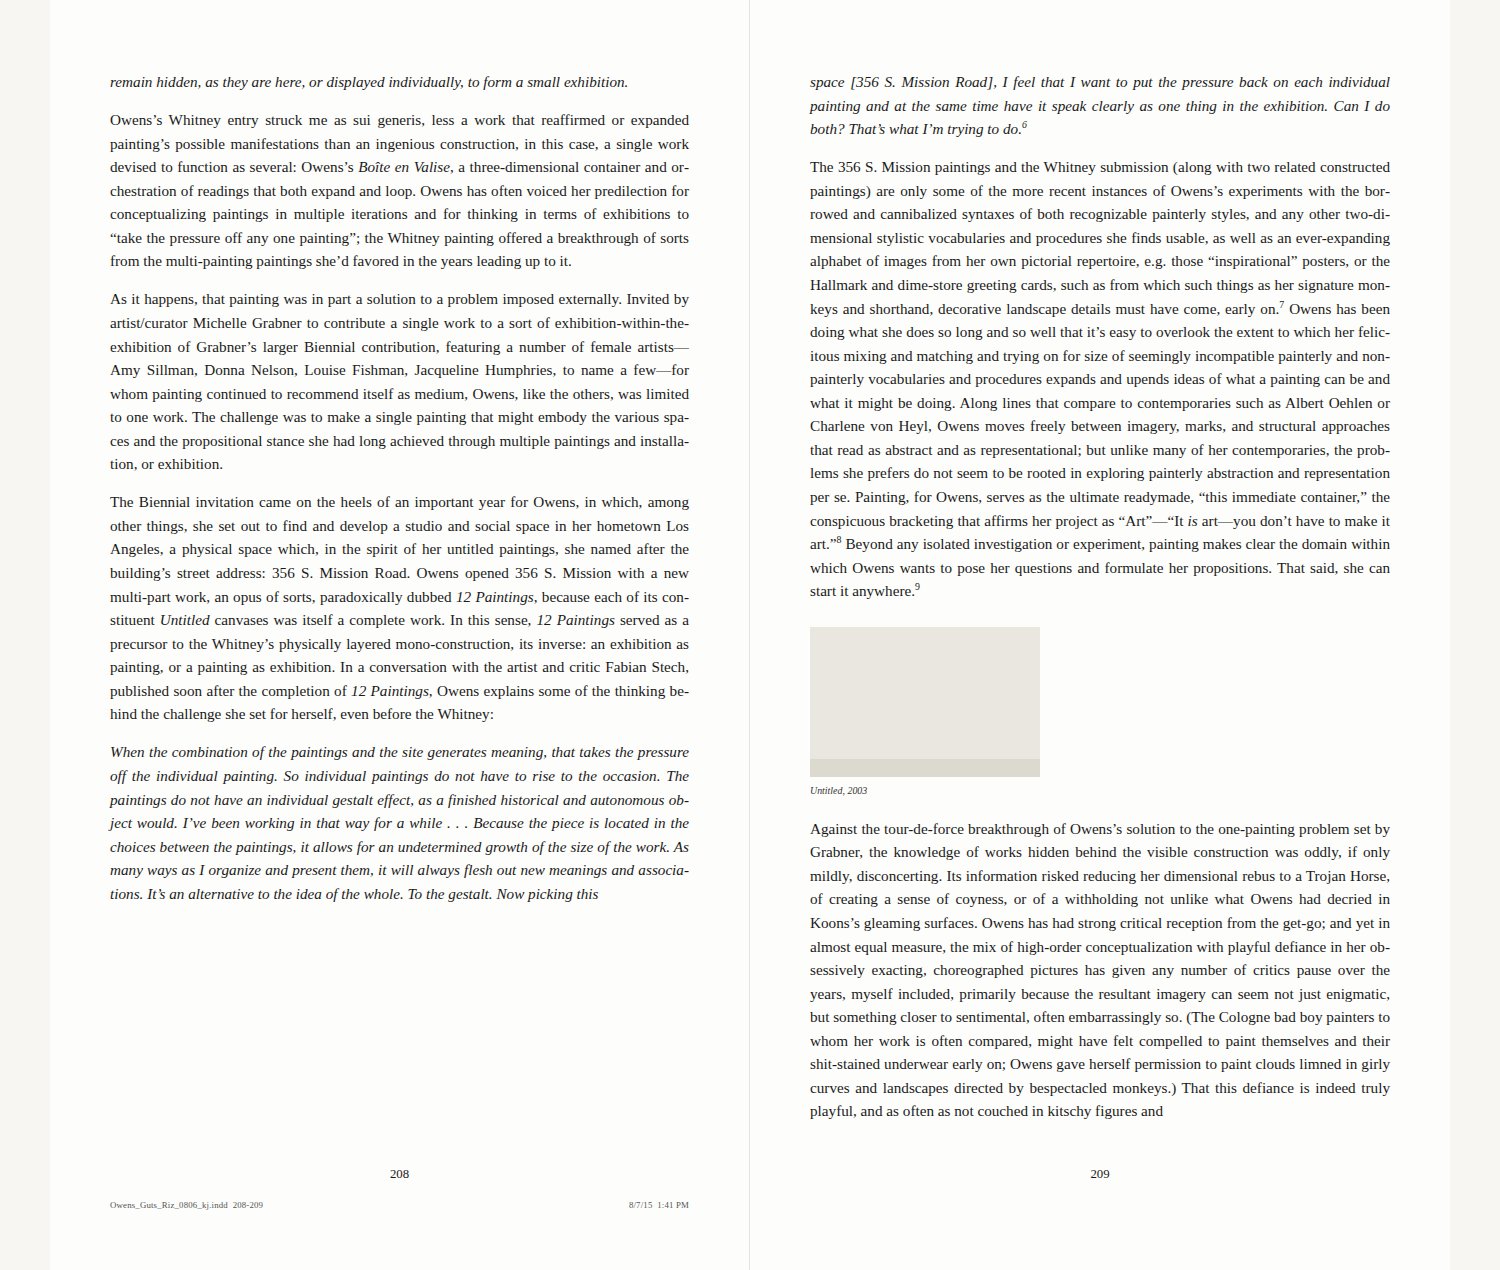remain hidden, as they are here, or displayed individually, to form a small exhibition.
Owens’s Whitney entry struck me as sui generis, less a work that reaffirmed or expanded painting’s possible manifestations than an ingenious construction, in this case, a single work devised to function as several: Owens’s Boîte en Valise, a three-dimensional container and orchestration of readings that both expand and loop. Owens has often voiced her predilection for conceptualizing paintings in multiple iterations and for thinking in terms of exhibitions to “take the pressure off any one painting”; the Whitney painting offered a breakthrough of sorts from the multi-painting paintings she’d favored in the years leading up to it.
As it happens, that painting was in part a solution to a problem imposed externally. Invited by artist/curator Michelle Grabner to contribute a single work to a sort of exhibition-within-the-exhibition of Grabner’s larger Biennial contribution, featuring a number of female artists—Amy Sillman, Donna Nelson, Louise Fishman, Jacqueline Humphries, to name a few—for whom painting continued to recommend itself as medium, Owens, like the others, was limited to one work. The challenge was to make a single painting that might embody the various spaces and the propositional stance she had long achieved through multiple paintings and installation, or exhibition.
The Biennial invitation came on the heels of an important year for Owens, in which, among other things, she set out to find and develop a studio and social space in her hometown Los Angeles, a physical space which, in the spirit of her untitled paintings, she named after the building’s street address: 356 S. Mission Road. Owens opened 356 S. Mission with a new multi-part work, an opus of sorts, paradoxically dubbed 12 Paintings, because each of its constituent Untitled canvases was itself a complete work. In this sense, 12 Paintings served as a precursor to the Whitney’s physically layered mono-construction, its inverse: an exhibition as painting, or a painting as exhibition. In a conversation with the artist and critic Fabian Stech, published soon after the completion of 12 Paintings, Owens explains some of the thinking behind the challenge she set for herself, even before the Whitney:
When the combination of the paintings and the site generates meaning, that takes the pressure off the individual painting. So individual paintings do not have to rise to the occasion. The paintings do not have an individual gestalt effect, as a finished historical and autonomous object would. I’ve been working in that way for a while . . . Because the piece is located in the choices between the paintings, it allows for an undetermined growth of the size of the work. As many ways as I organize and present them, it will always flesh out new meanings and associations. It’s an alternative to the idea of the whole. To the gestalt. Now picking this
208
Owens_Guts_Riz_0806_kj.indd 208-209 8/7/15 1:41 PM
space [356 S. Mission Road], I feel that I want to put the pressure back on each individual painting and at the same time have it speak clearly as one thing in the exhibition. Can I do both? That’s what I’m trying to do.6
The 356 S. Mission paintings and the Whitney submission (along with two related constructed paintings) are only some of the more recent instances of Owens’s experiments with the borrowed and cannibalized syntaxes of both recognizable painterly styles, and any other two-dimensional stylistic vocabularies and procedures she finds usable, as well as an ever-expanding alphabet of images from her own pictorial repertoire, e.g. those “inspirational” posters, or the Hallmark and dime-store greeting cards, such as from which such things as her signature monkeys and shorthand, decorative landscape details must have come, early on.7 Owens has been doing what she does so long and so well that it’s easy to overlook the extent to which her felicitous mixing and matching and trying on for size of seemingly incompatible painterly and non-painterly vocabularies and procedures expands and upends ideas of what a painting can be and what it might be doing. Along lines that compare to contemporaries such as Albert Oehlen or Charlene von Heyl, Owens moves freely between imagery, marks, and structural approaches that read as abstract and as representational; but unlike many of her contemporaries, the problems she prefers do not seem to be rooted in exploring painterly abstraction and representation per se. Painting, for Owens, serves as the ultimate readymade, “this immediate container,” the conspicuous bracketing that affirms her project as “Art”—“It is art—you don’t have to make it art.”8 Beyond any isolated investigation or experiment, painting makes clear the domain within which Owens wants to pose her questions and formulate her propositions. That said, she can start it anywhere.9
Untitled, 2003
Against the tour-de-force breakthrough of Owens’s solution to the one-painting problem set by Grabner, the knowledge of works hidden behind the visible construction was oddly, if only mildly, disconcerting. Its information risked reducing her dimensional rebus to a Trojan Horse, of creating a sense of coyness, or of a withholding not unlike what Owens had decried in Koons’s gleaming surfaces. Owens has had strong critical reception from the get-go; and yet in almost equal measure, the mix of high-order conceptualization with playful defiance in her obsessively exacting, choreographed pictures has given any number of critics pause over the years, myself included, primarily because the resultant imagery can seem not just enigmatic, but something closer to sentimental, often embarrassingly so. (The Cologne bad boy painters to whom her work is often compared, might have felt compelled to paint themselves and their shit-stained underwear early on; Owens gave herself permission to paint clouds limned in girly curves and landscapes directed by bespectacled monkeys.) That this defiance is indeed truly playful, and as often as not couched in kitschy figures and
209